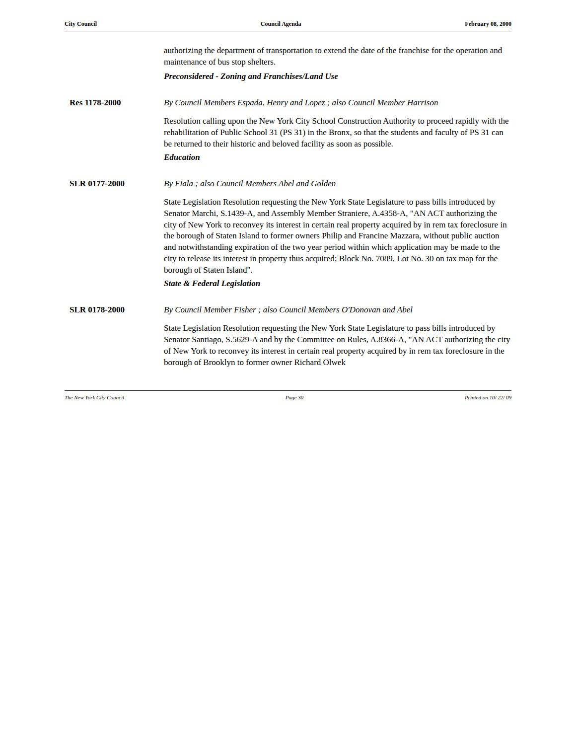City Council Council Agenda February 08, 2000
authorizing the department of transportation to extend the date of the franchise for the operation and maintenance of bus stop shelters.
Preconsidered - Zoning and Franchises/Land Use
Res 1178-2000
By Council Members Espada, Henry and Lopez ; also Council Member Harrison
Resolution calling upon the New York City School Construction Authority to proceed rapidly with the rehabilitation of Public School 31 (PS 31) in the Bronx, so that the students and faculty of PS 31 can be returned to their historic and beloved facility as soon as possible.
Education
SLR 0177-2000
By Fiala ; also Council Members Abel and Golden
State Legislation Resolution requesting the New York State Legislature to pass bills introduced by Senator Marchi, S.1439-A, and Assembly Member Straniere, A.4358-A, "AN ACT authorizing the city of New York to reconvey its interest in certain real property acquired by in rem tax foreclosure in the borough of Staten Island to former owners Philip and Francine Mazzara, without public auction and notwithstanding expiration of the two year period within which application may be made to the city to release its interest in property thus acquired; Block No. 7089, Lot No. 30 on tax map for the borough of Staten Island".
State & Federal Legislation
SLR 0178-2000
By Council Member Fisher ; also Council Members O'Donovan and Abel
State Legislation Resolution requesting the New York State Legislature to pass bills introduced by Senator Santiago, S.5629-A and by the Committee on Rules, A.8366-A, "AN ACT authorizing the city of New York to reconvey its interest in certain real property acquired by in rem tax foreclosure in the borough of Brooklyn to former owner Richard Olwek
The New York City Council Page 30 Printed on 10/ 22/ 09